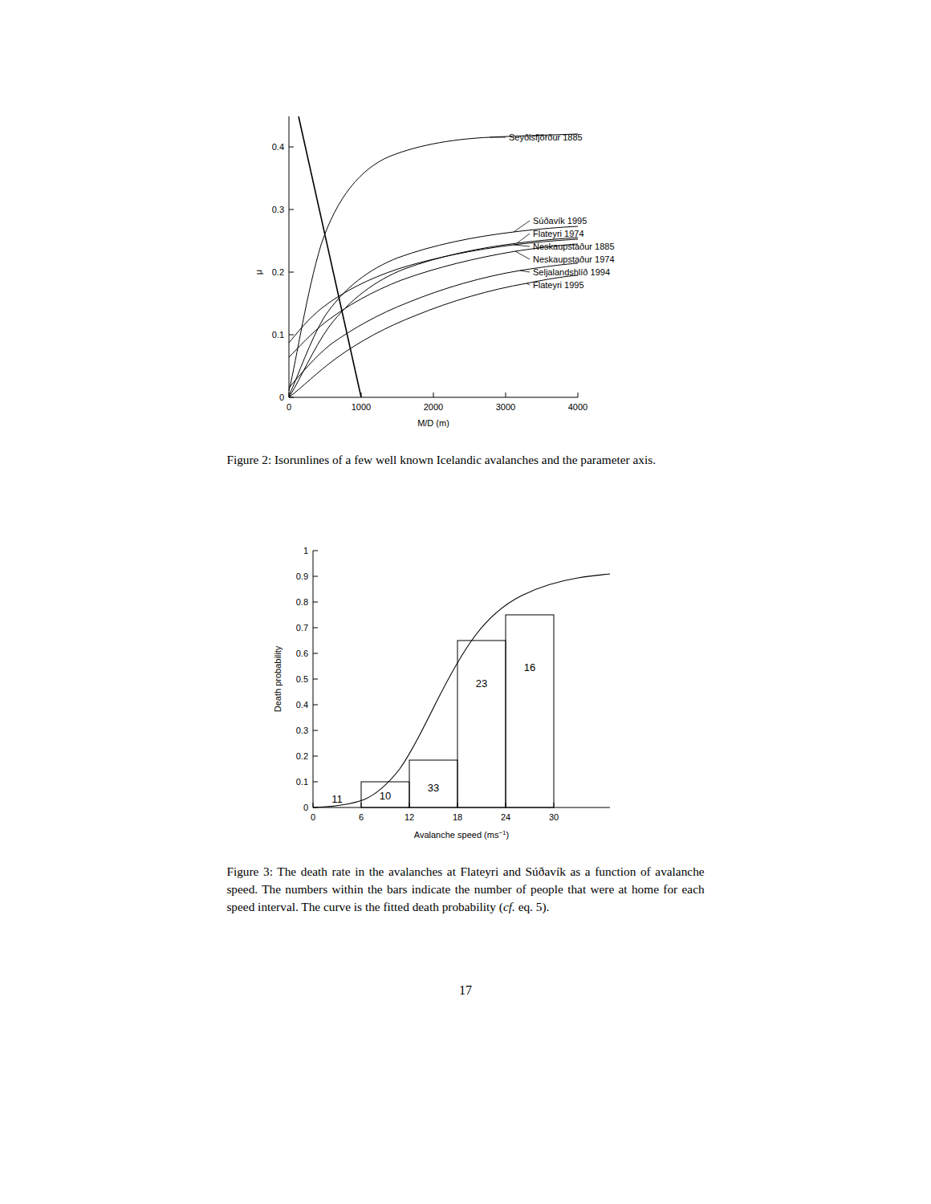0 1000 2000 3000 4000 M/D (m) 0 0.1 0.2 0.3 0.4 μ Seyðisfjörður 1885 Súðavík 1995 Flateyri 1974 Neskaupstaður 1885 Neskaupstaður 1974 Seljalandshlíð 1994 Flateyri 1995
Figure 2: Isorunlines of a few well known Icelandic avalanches and the parameter axis.
0 6 12 18 24 30 Avalanche speed (ms−1) 0 0.1 0.2 0.3 0.4 0.5 0.6 0.7 0.8 0.9 1 Death probability 11 10 33 23 16
Figure 3: The death rate in the avalanches at Flateyri and Súðavík as a function of avalanche speed. The numbers within the bars indicate the number of people that were at home for each speed interval. The curve is the fitted death probability (cf. eq. 5).
17